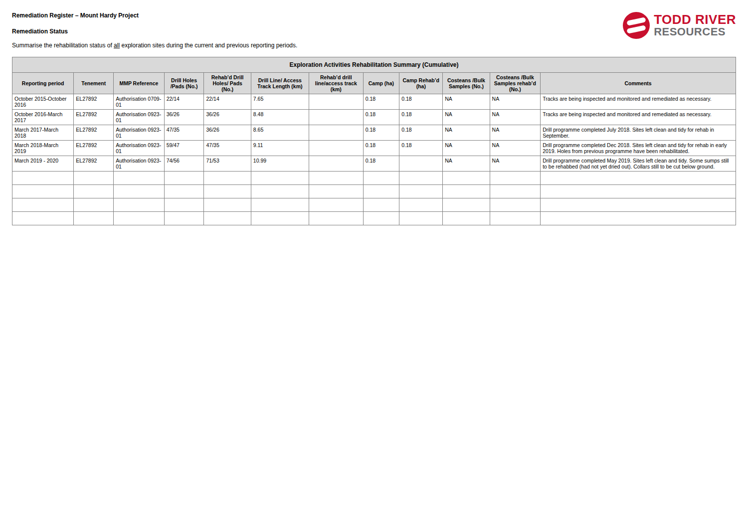TODD RIVER
RESOURCES
Remediation Register – Mount Hardy Project
Remediation Status
Summarise the rehabilitation status of all exploration sites during the current and previous reporting periods.
| Exploration Activities Rehabilitation Summary (Cumulative) |
| --- |
| Reporting period | Tenement | MMP Reference | Drill Holes /Pads (No.) | Rehab’d Drill Holes/ Pads (No.) | Drill Line/ Access Track Length (km) | Rehab’d drill line/access track (km) | Camp (ha) | Camp Rehab’d (ha) | Costeans /Bulk Samples (No.) | Costeans /Bulk Samples rehab’d (No.) | Comments |
| October 2015-October 2016 | EL27892 | Authorisation 0709-01 | 22/14 | 22/14 | 7.65 | | 0.18 | 0.18 | NA | NA | Tracks are being inspected and monitored and remediated as necessary. |
| October 2016-March 2017 | EL27892 | Authorisation 0923-01 | 36/26 | 36/26 | 8.48 | | 0.18 | 0.18 | NA | NA | Tracks are being inspected and monitored and remediated as necessary. |
| March 2017-March 2018 | EL27892 | Authorisation 0923-01 | 47/35 | 36/26 | 8.65 | | 0.18 | 0.18 | NA | NA | Drill programme completed July 2018. Sites left clean and tidy for rehab in September. |
| March 2018-March 2019 | EL27892 | Authorisation 0923-01 | 59/47 | 47/35 | 9.11 | | 0.18 | 0.18 | NA | NA | Drill programme completed Dec 2018. Sites left clean and tidy for rehab in early 2019. Holes from previous programme have been rehabilitated. |
| March 2019 - 2020 | EL27892 | Authorisation 0923-01 | 74/56 | 71/53 | 10.99 | | 0.18 | | NA | NA | Drill programme completed May 2019. Sites left clean and tidy. Some sumps still to be rehabbed (had not yet dried out). Collars still to be cut below ground. |